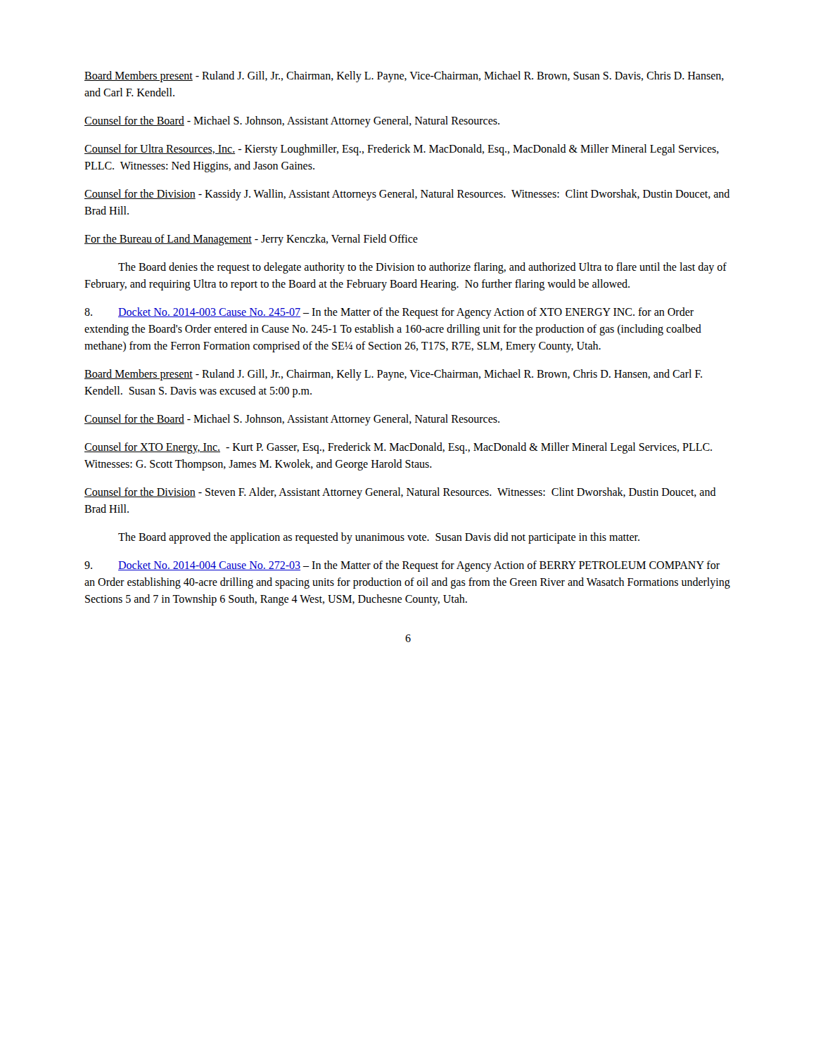Board Members present - Ruland J. Gill, Jr., Chairman, Kelly L. Payne, Vice-Chairman, Michael R. Brown, Susan S. Davis, Chris D. Hansen, and Carl F. Kendell.
Counsel for the Board - Michael S. Johnson, Assistant Attorney General, Natural Resources.
Counsel for Ultra Resources, Inc. - Kiersty Loughmiller, Esq., Frederick M. MacDonald, Esq., MacDonald & Miller Mineral Legal Services, PLLC. Witnesses: Ned Higgins, and Jason Gaines.
Counsel for the Division - Kassidy J. Wallin, Assistant Attorneys General, Natural Resources. Witnesses: Clint Dworshak, Dustin Doucet, and Brad Hill.
For the Bureau of Land Management - Jerry Kenczka, Vernal Field Office
The Board denies the request to delegate authority to the Division to authorize flaring, and authorized Ultra to flare until the last day of February, and requiring Ultra to report to the Board at the February Board Hearing. No further flaring would be allowed.
8. Docket No. 2014-003 Cause No. 245-07 – In the Matter of the Request for Agency Action of XTO ENERGY INC. for an Order extending the Board's Order entered in Cause No. 245-1 To establish a 160-acre drilling unit for the production of gas (including coalbed methane) from the Ferron Formation comprised of the SE¼ of Section 26, T17S, R7E, SLM, Emery County, Utah.
Board Members present - Ruland J. Gill, Jr., Chairman, Kelly L. Payne, Vice-Chairman, Michael R. Brown, Chris D. Hansen, and Carl F. Kendell. Susan S. Davis was excused at 5:00 p.m.
Counsel for the Board - Michael S. Johnson, Assistant Attorney General, Natural Resources.
Counsel for XTO Energy, Inc. - Kurt P. Gasser, Esq., Frederick M. MacDonald, Esq., MacDonald & Miller Mineral Legal Services, PLLC. Witnesses: G. Scott Thompson, James M. Kwolek, and George Harold Staus.
Counsel for the Division - Steven F. Alder, Assistant Attorney General, Natural Resources. Witnesses: Clint Dworshak, Dustin Doucet, and Brad Hill.
The Board approved the application as requested by unanimous vote. Susan Davis did not participate in this matter.
9. Docket No. 2014-004 Cause No. 272-03 – In the Matter of the Request for Agency Action of BERRY PETROLEUM COMPANY for an Order establishing 40-acre drilling and spacing units for production of oil and gas from the Green River and Wasatch Formations underlying Sections 5 and 7 in Township 6 South, Range 4 West, USM, Duchesne County, Utah.
6